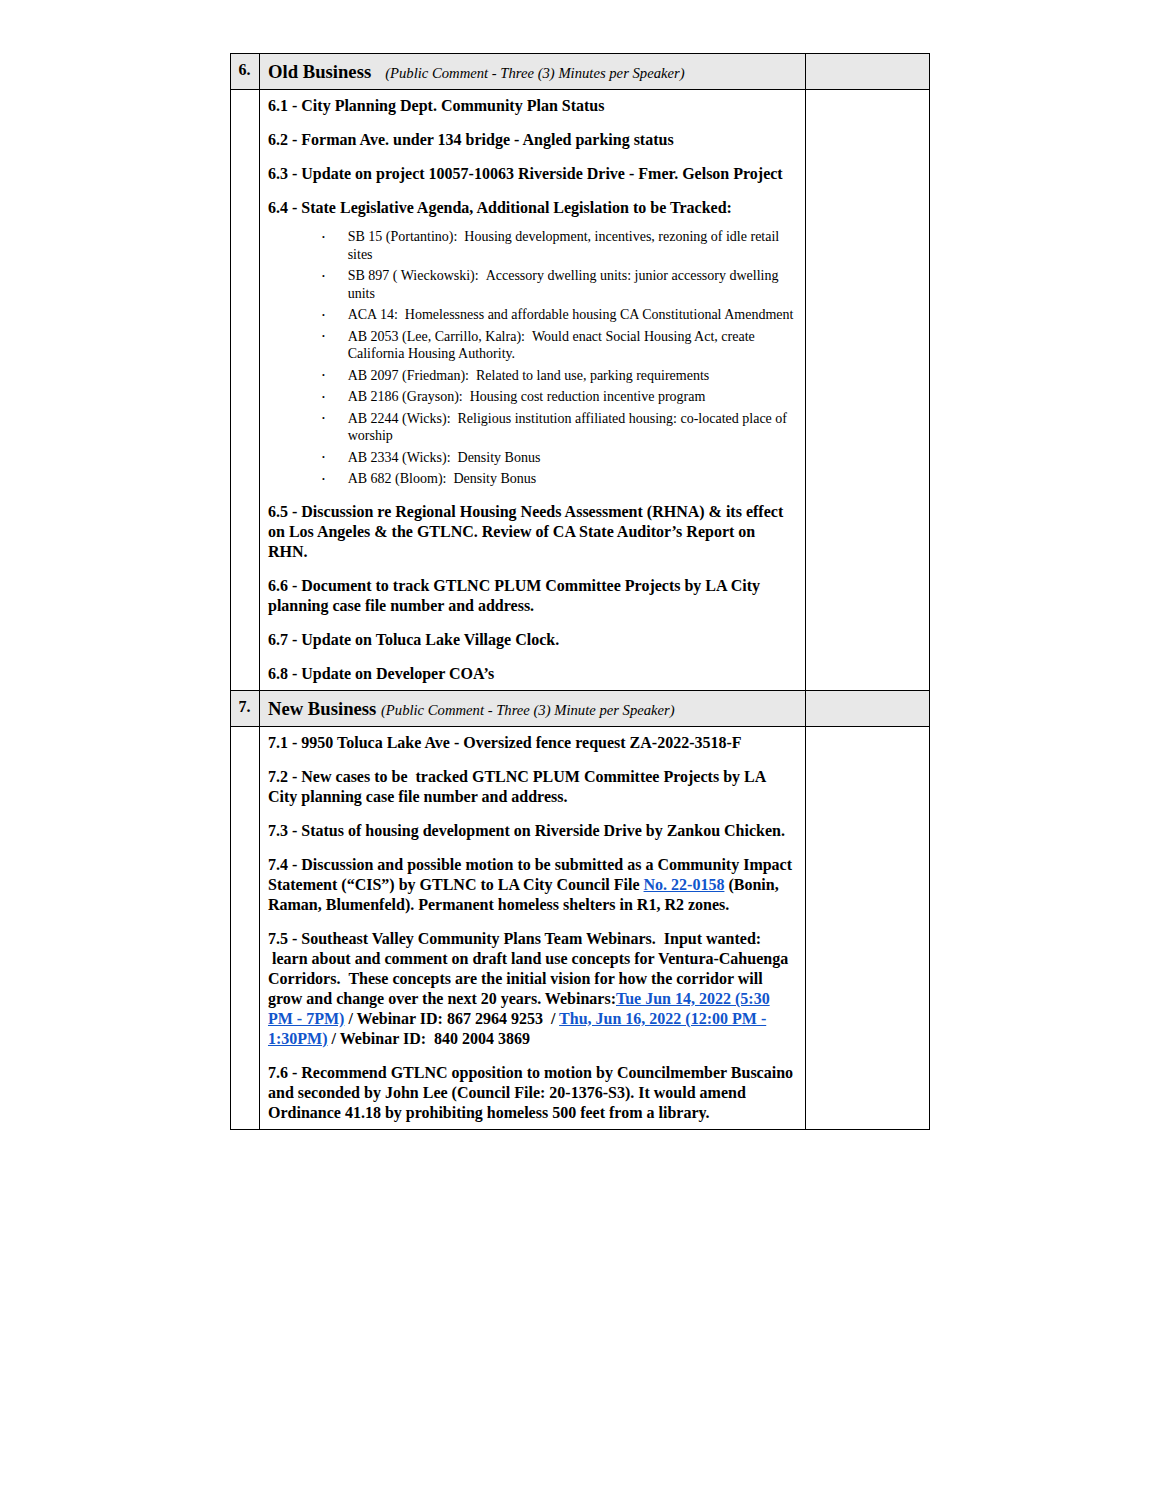| 6. | Old Business (Public Comment - Three (3) Minutes per Speaker) | |
| | 6.1 - City Planning Dept. Community Plan Status 6.2 - Forman Ave. under 134 bridge - Angled parking status 6.3 - Update on project 10057-10063 Riverside Drive - Fmer. Gelson Project 6.4 - State Legislative Agenda, Additional Legislation to be Tracked: SB 15 (Portantino): Housing development, incentives, rezoning of idle retail sites SB 897 ( Wieckowski): Accessory dwelling units: junior accessory dwelling units ACA 14: Homelessness and affordable housing CA Constitutional Amendment AB 2053 (Lee, Carrillo, Kalra): Would enact Social Housing Act, create California Housing Authority. AB 2097 (Friedman): Related to land use, parking requirements AB 2186 (Grayson): Housing cost reduction incentive program AB 2244 (Wicks): Religious institution affiliated housing: co-located place of worship AB 2334 (Wicks): Density Bonus AB 682 (Bloom): Density Bonus 6.5 - Discussion re Regional Housing Needs Assessment (RHNA) & its effect on Los Angeles & the GTLNC. Review of CA State Auditor’s Report on RHN. 6.6 - Document to track GTLNC PLUM Committee Projects by LA City planning case file number and address. 6.7 - Update on Toluca Lake Village Clock. 6.8 - Update on Developer COA’s | |
| 7. | New Business (Public Comment - Three (3) Minute per Speaker) | |
| | 7.1 - 9950 Toluca Lake Ave - Oversized fence request ZA-2022-3518-F 7.2 - New cases to be tracked GTLNC PLUM Committee Projects by LA City planning case file number and address. 7.3 - Status of housing development on Riverside Drive by Zankou Chicken. 7.4 - Discussion and possible motion to be submitted as a Community Impact Statement (“CIS”) by GTLNC to LA City Council File No. 22-0158 (Bonin, Raman, Blumenfeld). Permanent homeless shelters in R1, R2 zones. 7.5 - Southeast Valley Community Plans Team Webinars. Input wanted: learn about and comment on draft land use concepts for Ventura-Cahuenga Corridors. These concepts are the initial vision for how the corridor will grow and change over the next 20 years. Webinars: Tue Jun 14, 2022 (5:30 PM - 7PM) / Webinar ID: 867 2964 9253 / Thu, Jun 16, 2022 (12:00 PM - 1:30PM) / Webinar ID: 840 2004 3869 7.6 - Recommend GTLNC opposition to motion by Councilmember Buscaino and seconded by John Lee (Council File: 20-1376-S3). It would amend Ordinance 41.18 by prohibiting homeless 500 feet from a library. | |